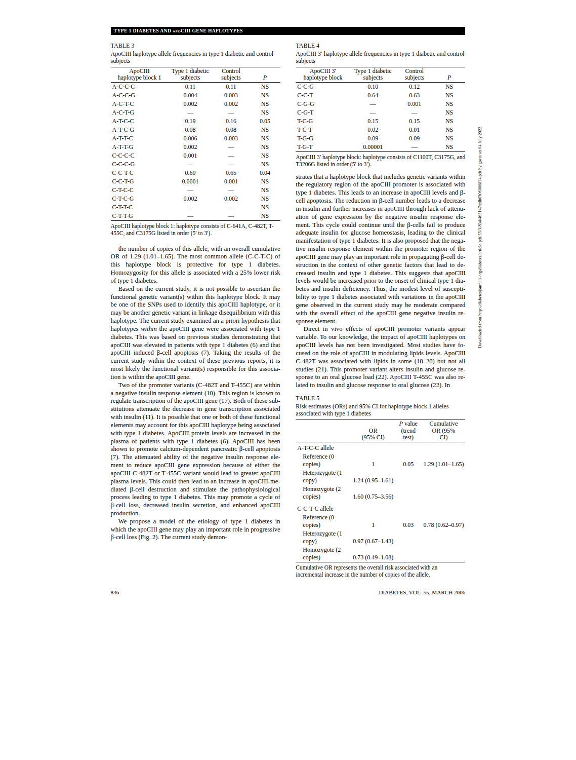TYPE 1 DIABETES AND apo CIII GENE HAPLOTYPES
Downloaded from http://diabetesjournals.org/diabetes/article-pdf/55/3/834/465147/zdb0306000834.pdf by guest on 04 July 2022
TABLE 3
ApoCIII haplotype allele frequencies in type 1 diabetic and control subjects
| ApoCIII haplotype block 1 | Type 1 diabetic subjects | Control subjects | P |
| --- | --- | --- | --- |
| A-C-C-C | 0.11 | 0.11 | NS |
| A-C-C-G | 0.004 | 0.003 | NS |
| A-C-T-C | 0.002 | 0.002 | NS |
| A-C-T-G | — | — | NS |
| A-T-C-C | 0.19 | 0.16 | 0.05 |
| A-T-C-G | 0.08 | 0.08 | NS |
| A-T-T-C | 0.006 | 0.003 | NS |
| A-T-T-G | 0.002 | — | NS |
| C-C-C-C | 0.001 | — | NS |
| C-C-C-G | — | — | NS |
| C-C-T-C | 0.60 | 0.65 | 0.04 |
| C-C-T-G | 0.0001 | 0.001 | NS |
| C-T-C-C | — | — | NS |
| C-T-C-G | 0.002 | 0.002 | NS |
| C-T-T-C | — | — | NS |
| C-T-T-G | — | — | NS |
ApoCIII haplotype block 1: haplotype consists of C-641A, C-482T, T-455C, and C3175G listed in order (5′ to 3′).
the number of copies of this allele, with an overall cumulative OR of 1.29 (1.01–1.65). The most common allele (C-C-T-C) of this haplotype block is protective for type 1 diabetes. Homozygosity for this allele is associated with a 25% lower risk of type 1 diabetes.
Based on the current study, it is not possible to ascertain the functional genetic variant(s) within this haplotype block. It may be one of the SNPs used to identify this apoCIII haplotype, or it may be another genetic variant in linkage disequilibrium with this haplotype. The current study examined an a priori hypothesis that haplotypes within the apoCIII gene were associated with type 1 diabetes. This was based on previous studies demonstrating that apoCIII was elevated in patients with type 1 diabetes (6) and that apoCIII induced β-cell apoptosis (7). Taking the results of the current study within the context of these previous reports, it is most likely the functional variant(s) responsible for this association is within the apoCIII gene.
Two of the promoter variants (C-482T and T-455C) are within a negative insulin response element (10). This region is known to regulate transcription of the apoCIII gene (17). Both of these substitutions attenuate the decrease in gene transcription associated with insulin (11). It is possible that one or both of these functional elements may account for this apoCIII haplotype being associated with type 1 diabetes. ApoCIII protein levels are increased in the plasma of patients with type 1 diabetes (6). ApoCIII has been shown to promote calcium-dependent pancreatic β-cell apoptosis (7). The attenuated ability of the negative insulin response element to reduce apoCIII gene expression because of either the apoCIII C-482T or T-455C variant would lead to greater apoCIII plasma levels. This could then lead to an increase in apoCIII-mediated β-cell destruction and stimulate the pathophysiological process leading to type 1 diabetes. This may promote a cycle of β-cell loss, decreased insulin secretion, and enhanced apoCIII production.
We propose a model of the etiology of type 1 diabetes in which the apoCIII gene may play an important role in progressive β-cell loss (Fig. 2). The current study demon-
TABLE 4
ApoCIII 3′ haplotype allele frequencies in type 1 diabetic and control subjects
| ApoCIII 3′ haplotype block | Type 1 diabetic subjects | Control subjects | P |
| --- | --- | --- | --- |
| C-C-G | 0.10 | 0.12 | NS |
| C-C-T | 0.64 | 0.63 | NS |
| C-G-G | — | 0.001 | NS |
| C-G-T | — | — | NS |
| T-C-G | 0.15 | 0.15 | NS |
| T-C-T | 0.02 | 0.01 | NS |
| T-G-G | 0.09 | 0.09 | NS |
| T-G-T | 0.00001 | — | NS |
ApoCIII 3′ haplotype block: haplotype consists of C1100T, C3175G, and T3206G listed in order (5′ to 3′).
strates that a haplotype block that includes genetic variants within the regulatory region of the apoCIII promoter is associated with type 1 diabetes. This leads to an increase in apoCIII levels and β-cell apoptosis. The reduction in β-cell number leads to a decrease in insulin and further increases in apoCIII through lack of attenuation of gene expression by the negative insulin response element. This cycle could continue until the β-cells fail to produce adequate insulin for glucose homeostasis, leading to the clinical manifestation of type 1 diabetes. It is also proposed that the negative insulin response element within the promoter region of the apoCIII gene may play an important role in propagating β-cell destruction in the context of other genetic factors that lead to decreased insulin and type 1 diabetes. This suggests that apoCIII levels would be increased prior to the onset of clinical type 1 diabetes and insulin deficiency. Thus, the modest level of susceptibility to type 1 diabetes associated with variations in the apoCIII gene observed in the current study may be moderate compared with the overall effect of the apoCIII gene negative insulin response element.
Direct in vivo effects of apoCIII promoter variants appear variable. To our knowledge, the impact of apoCIII haplotypes on apoCIII levels has not been investigated. Most studies have focused on the role of apoCIII in modulating lipids levels. ApoCIII C-482T was associated with lipids in some (18–20) but not all studies (21). This promoter variant alters insulin and glucose response to an oral glucose load (22). ApoCIII T-455C was also related to insulin and glucose response to oral glucose (22). In
TABLE 5
Risk estimates (ORs) and 95% CI for haplotype block 1 alleles associated with type 1 diabetes
| | OR (95% CI) | P value (trend test) | Cumulative OR (95% CI) |
| --- | --- | --- | --- |
| A-T-C-C allele | | | |
| Reference (0 copies) | 1 | 0.05 | 1.29 (1.01–1.65) |
| Heterozygote (1 copy) | 1.24 (0.95–1.61) | | |
| Homozygote (2 copies) | 1.60 (0.75–3.56) | | |
| C-C-T-C allele | | | |
| Reference (0 copies) | 1 | 0.03 | 0.78 (0.62–0.97) |
| Heterozygote (1 copy) | 0.97 (0.67–1.43) | | |
| Homozygote (2 copies) | 0.73 (0.49–1.08) | | |
Cumulative OR represents the overall risk associated with an incremental increase in the number of copies of the allele.
836
DIABETES, VOL. 55, MARCH 2006